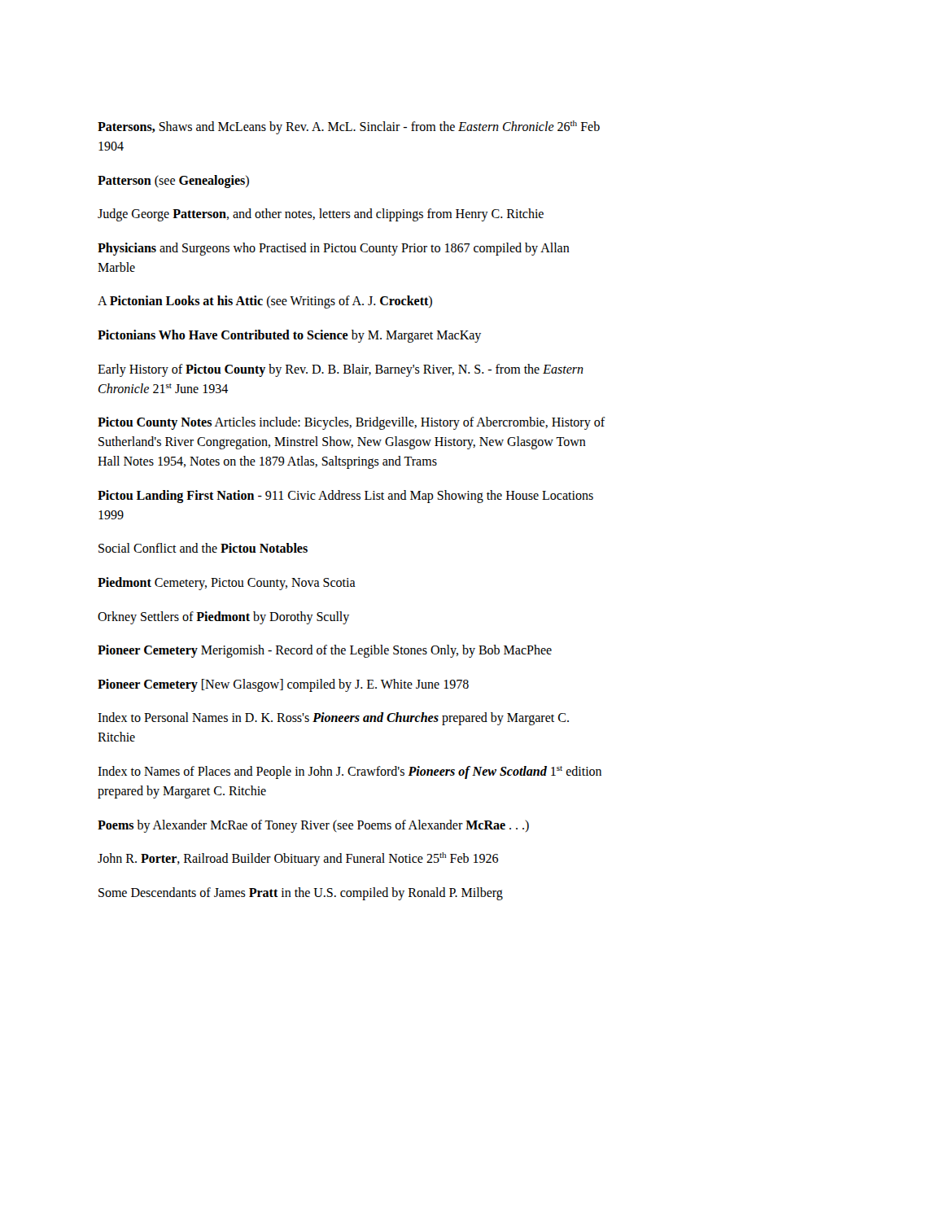Patersons, Shaws and McLeans by Rev. A. McL. Sinclair - from the Eastern Chronicle 26th Feb 1904
Patterson (see Genealogies)
Judge George Patterson, and other notes, letters and clippings from Henry C. Ritchie
Physicians and Surgeons who Practised in Pictou County Prior to 1867 compiled by Allan Marble
A Pictonian Looks at his Attic (see Writings of A. J. Crockett)
Pictonians Who Have Contributed to Science by M. Margaret MacKay
Early History of Pictou County by Rev. D. B. Blair, Barney's River, N. S. - from the Eastern Chronicle 21st June 1934
Pictou County Notes Articles include: Bicycles, Bridgeville, History of Abercrombie, History of Sutherland's River Congregation, Minstrel Show, New Glasgow History, New Glasgow Town Hall Notes 1954, Notes on the 1879 Atlas, Saltsprings and Trams
Pictou Landing First Nation - 911 Civic Address List and Map Showing the House Locations 1999
Social Conflict and the Pictou Notables
Piedmont Cemetery, Pictou County, Nova Scotia
Orkney Settlers of Piedmont by Dorothy Scully
Pioneer Cemetery Merigomish - Record of the Legible Stones Only, by Bob MacPhee
Pioneer Cemetery [New Glasgow] compiled by J. E. White June 1978
Index to Personal Names in D. K. Ross's Pioneers and Churches prepared by Margaret C. Ritchie
Index to Names of Places and People in John J. Crawford's Pioneers of New Scotland 1st edition prepared by Margaret C. Ritchie
Poems by Alexander McRae of Toney River (see Poems of Alexander McRae . . .)
John R. Porter, Railroad Builder Obituary and Funeral Notice 25th Feb 1926
Some Descendants of James Pratt in the U.S. compiled by Ronald P. Milberg